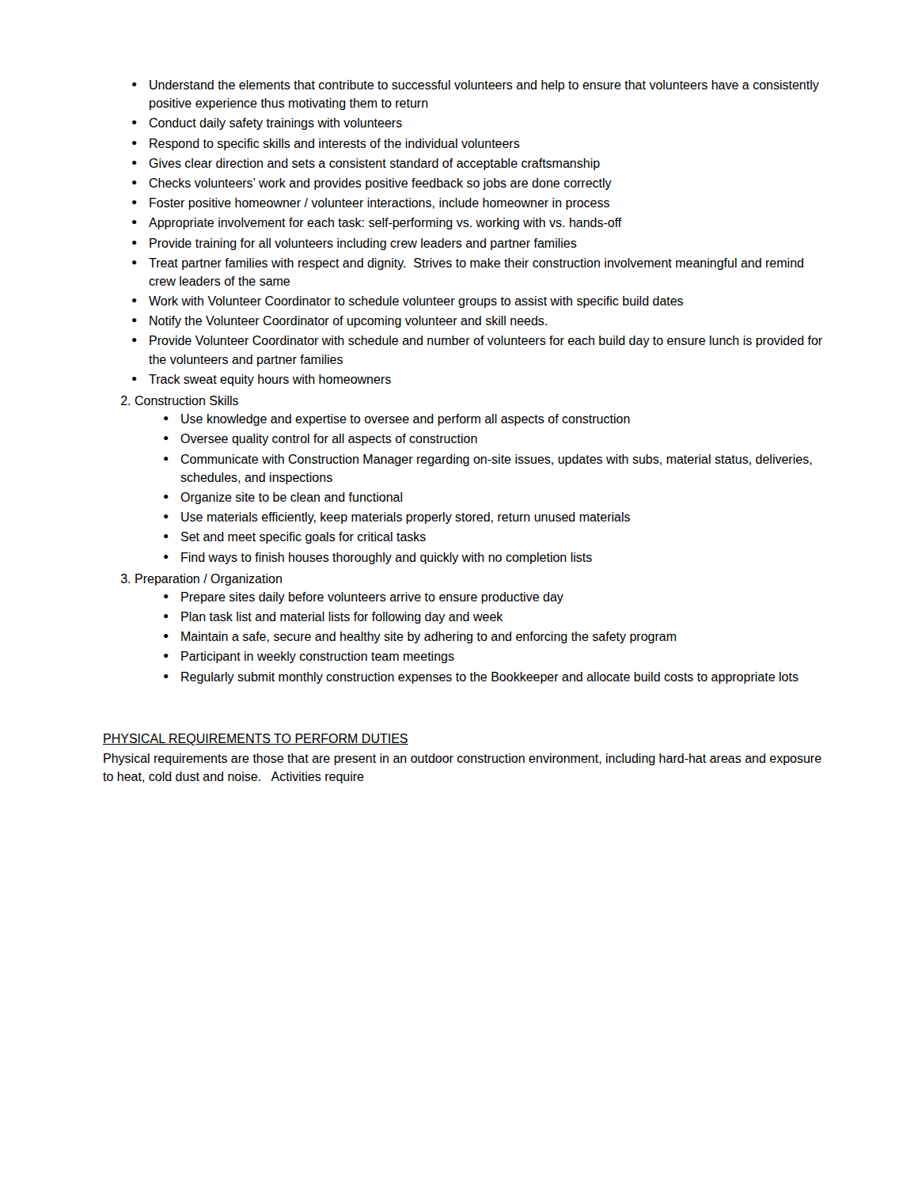Understand the elements that contribute to successful volunteers and help to ensure that volunteers have a consistently positive experience thus motivating them to return
Conduct daily safety trainings with volunteers
Respond to specific skills and interests of the individual volunteers
Gives clear direction and sets a consistent standard of acceptable craftsmanship
Checks volunteers’ work and provides positive feedback so jobs are done correctly
Foster positive homeowner / volunteer interactions, include homeowner in process
Appropriate involvement for each task: self-performing vs. working with vs. hands-off
Provide training for all volunteers including crew leaders and partner families
Treat partner families with respect and dignity. Strives to make their construction involvement meaningful and remind crew leaders of the same
Work with Volunteer Coordinator to schedule volunteer groups to assist with specific build dates
Notify the Volunteer Coordinator of upcoming volunteer and skill needs.
Provide Volunteer Coordinator with schedule and number of volunteers for each build day to ensure lunch is provided for the volunteers and partner families
Track sweat equity hours with homeowners
Construction Skills
Use knowledge and expertise to oversee and perform all aspects of construction
Oversee quality control for all aspects of construction
Communicate with Construction Manager regarding on-site issues, updates with subs, material status, deliveries, schedules, and inspections
Organize site to be clean and functional
Use materials efficiently, keep materials properly stored, return unused materials
Set and meet specific goals for critical tasks
Find ways to finish houses thoroughly and quickly with no completion lists
Preparation / Organization
Prepare sites daily before volunteers arrive to ensure productive day
Plan task list and material lists for following day and week
Maintain a safe, secure and healthy site by adhering to and enforcing the safety program
Participant in weekly construction team meetings
Regularly submit monthly construction expenses to the Bookkeeper and allocate build costs to appropriate lots
PHYSICAL REQUIREMENTS TO PERFORM DUTIES
Physical requirements are those that are present in an outdoor construction environment, including hard-hat areas and exposure to heat, cold dust and noise. Activities require